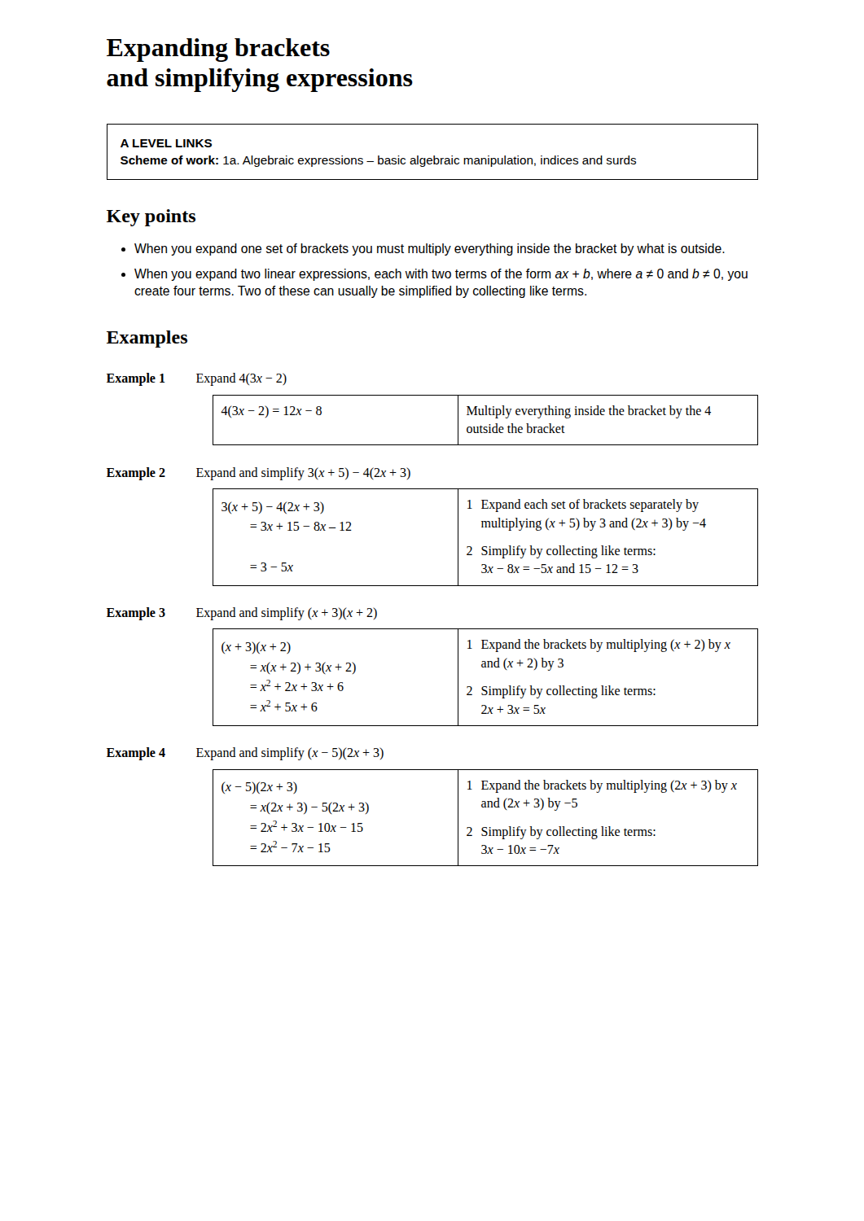Expanding brackets
and simplifying expressions
A LEVEL LINKS
Scheme of work: 1a. Algebraic expressions – basic algebraic manipulation, indices and surds
Key points
When you expand one set of brackets you must multiply everything inside the bracket by what is outside.
When you expand two linear expressions, each with two terms of the form ax + b, where a ≠ 0 and b ≠ 0, you create four terms. Two of these can usually be simplified by collecting like terms.
Examples
Example 1
Expand 4(3x − 2)
| 4(3 x − 2) = 12 x − 8 | Multiply everything inside the bracket by the 4 outside the bracket |
Example 2
Expand and simplify 3(x + 5) − 4(2x + 3)
| 3( x + 5) − 4(2 x + 3) = 3 x + 15 − 8 x – 12 = 3 − 5 x | 1 Expand each set of brackets separately by multiplying ( x + 5) by 3 and (2 x + 3) by −4 2 Simplify by collecting like terms: 3 x − 8 x = −5 x and 15 − 12 = 3 |
Example 3
Expand and simplify (x + 3)(x + 2)
| ( x + 3)( x + 2) = x ( x + 2) + 3( x + 2) = x 2 + 2 x + 3 x + 6 = x 2 + 5 x + 6 | 1 Expand the brackets by multiplying ( x + 2) by x and ( x + 2) by 3 2 Simplify by collecting like terms: 2 x + 3 x = 5 x |
Example 4
Expand and simplify (x − 5)(2x + 3)
| ( x − 5)(2 x + 3) = x (2 x + 3) − 5(2 x + 3) = 2 x 2 + 3 x − 10 x − 15 = 2 x 2 − 7 x − 15 | 1 Expand the brackets by multiplying (2 x + 3) by x and (2 x + 3) by −5 2 Simplify by collecting like terms: 3 x − 10 x = −7 x |